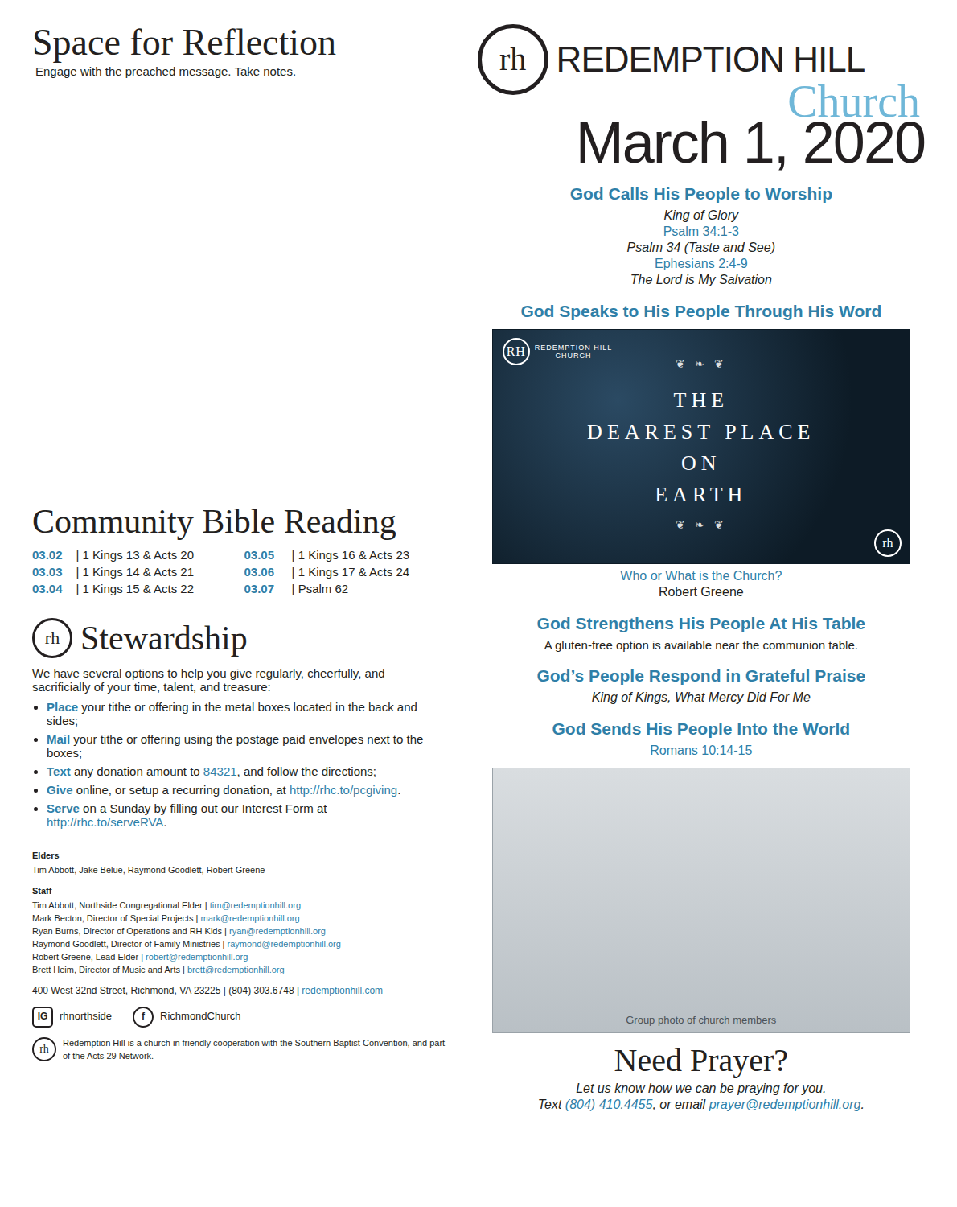Space for Reflection
Engage with the preached message. Take notes.
Community Bible Reading
| 03.02 | / 1 Kings 13 & Acts 20 | 03.05 | / 1 Kings 16 & Acts 23 |
| 03.03 | / 1 Kings 14 & Acts 21 | 03.06 | / 1 Kings 17 & Acts 24 |
| 03.04 | / 1 Kings 15 & Acts 22 | 03.07 | / Psalm 62 |
rh
Stewardship
We have several options to help you give regularly, cheerfully, and sacrificially of your time, talent, and treasure:
Place your tithe or offering in the metal boxes located in the back and sides;
Mail your tithe or offering using the postage paid envelopes next to the boxes;
Text any donation amount to 84321, and follow the directions;
Give online, or setup a recurring donation, at http://rhc.to/pcgiving.
Serve on a Sunday by filling out our Interest Form at http://rhc.to/serveRVA.
Elders
Tim Abbott, Jake Belue, Raymond Goodlett, Robert Greene
Staff
Tim Abbott, Northside Congregational Elder | tim@redemptionhill.org
Mark Becton, Director of Special Projects | mark@redemptionhill.org
Ryan Burns, Director of Operations and RH Kids | ryan@redemptionhill.org
Raymond Goodlett, Director of Family Ministries | raymond@redemptionhill.org
Robert Greene, Lead Elder | robert@redemptionhill.org
Brett Heim, Director of Music and Arts | brett@redemptionhill.org
400 West 32nd Street, Richmond, VA 23225 | (804) 303.6748 | redemptionhill.com
IG rhnorthside f RichmondChurch
rh Redemption Hill is a church in friendly cooperation with the Southern Baptist Convention, and part of the Acts 29 Network.
rh REDEMPTION HILL
Church
March 1, 2020
God Calls His People to Worship
King of Glory
Psalm 34:1-3
Psalm 34 (Taste and See)
Ephesians 2:4-9
The Lord is My Salvation
God Speaks to His People Through His Word
rh REDEMPTION HILL
CHURCH
❦ ❧ ❦
The
Dearest Place
on
Earth
❦ ❧ ❦
rh
Who or What is the Church?
Robert Greene
God Strengthens His People At His Table
A gluten-free option is available near the communion table.
God’s People Respond in Grateful Praise
King of Kings, What Mercy Did For Me
God Sends His People Into the World
Romans 10:14-15
Group photo of church members
Need Prayer?
Let us know how we can be praying for you.
Text (804) 410.4455, or email prayer@redemptionhill.org.